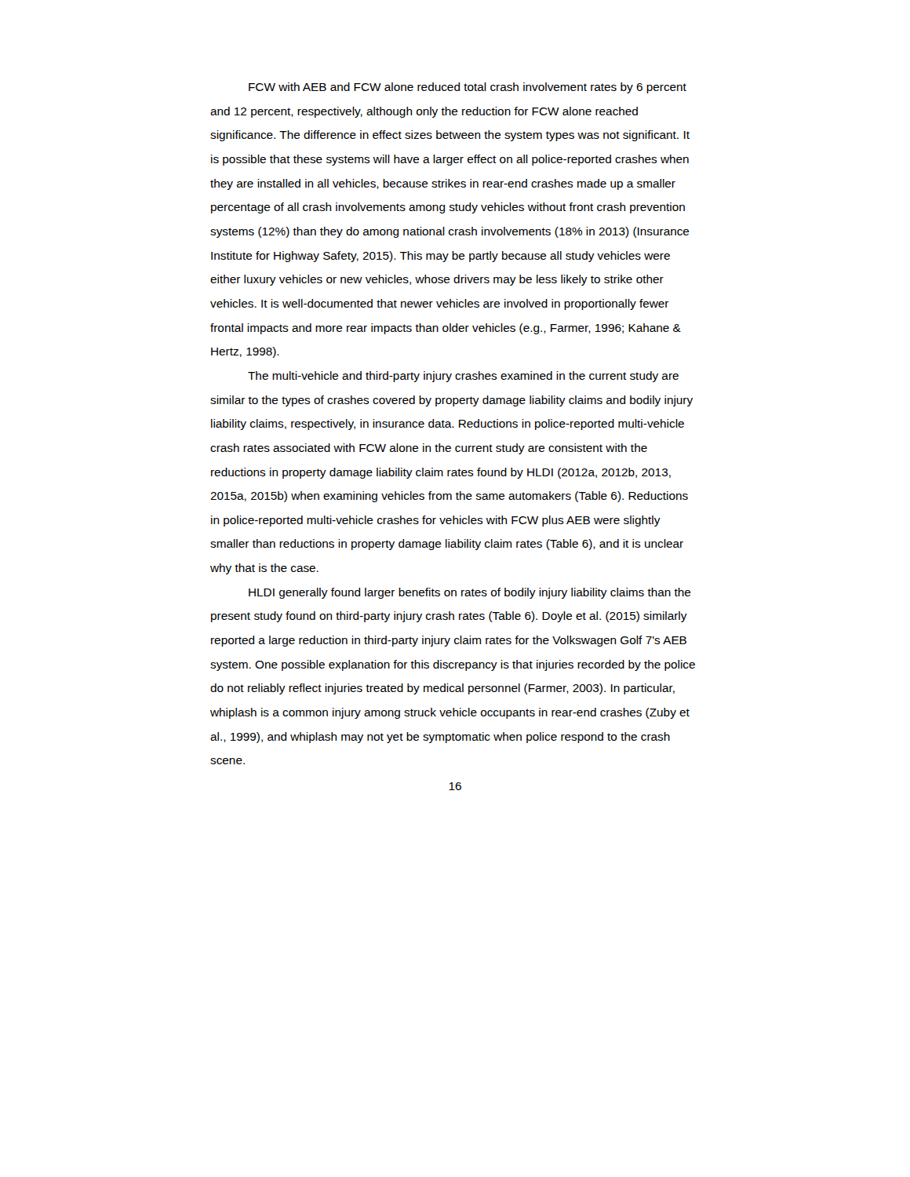FCW with AEB and FCW alone reduced total crash involvement rates by 6 percent and 12 percent, respectively, although only the reduction for FCW alone reached significance. The difference in effect sizes between the system types was not significant. It is possible that these systems will have a larger effect on all police-reported crashes when they are installed in all vehicles, because strikes in rear-end crashes made up a smaller percentage of all crash involvements among study vehicles without front crash prevention systems (12%) than they do among national crash involvements (18% in 2013) (Insurance Institute for Highway Safety, 2015). This may be partly because all study vehicles were either luxury vehicles or new vehicles, whose drivers may be less likely to strike other vehicles. It is well-documented that newer vehicles are involved in proportionally fewer frontal impacts and more rear impacts than older vehicles (e.g., Farmer, 1996; Kahane & Hertz, 1998).
The multi-vehicle and third-party injury crashes examined in the current study are similar to the types of crashes covered by property damage liability claims and bodily injury liability claims, respectively, in insurance data. Reductions in police-reported multi-vehicle crash rates associated with FCW alone in the current study are consistent with the reductions in property damage liability claim rates found by HLDI (2012a, 2012b, 2013, 2015a, 2015b) when examining vehicles from the same automakers (Table 6). Reductions in police-reported multi-vehicle crashes for vehicles with FCW plus AEB were slightly smaller than reductions in property damage liability claim rates (Table 6), and it is unclear why that is the case.
HLDI generally found larger benefits on rates of bodily injury liability claims than the present study found on third-party injury crash rates (Table 6). Doyle et al. (2015) similarly reported a large reduction in third-party injury claim rates for the Volkswagen Golf 7's AEB system. One possible explanation for this discrepancy is that injuries recorded by the police do not reliably reflect injuries treated by medical personnel (Farmer, 2003). In particular, whiplash is a common injury among struck vehicle occupants in rear-end crashes (Zuby et al., 1999), and whiplash may not yet be symptomatic when police respond to the crash scene.
16